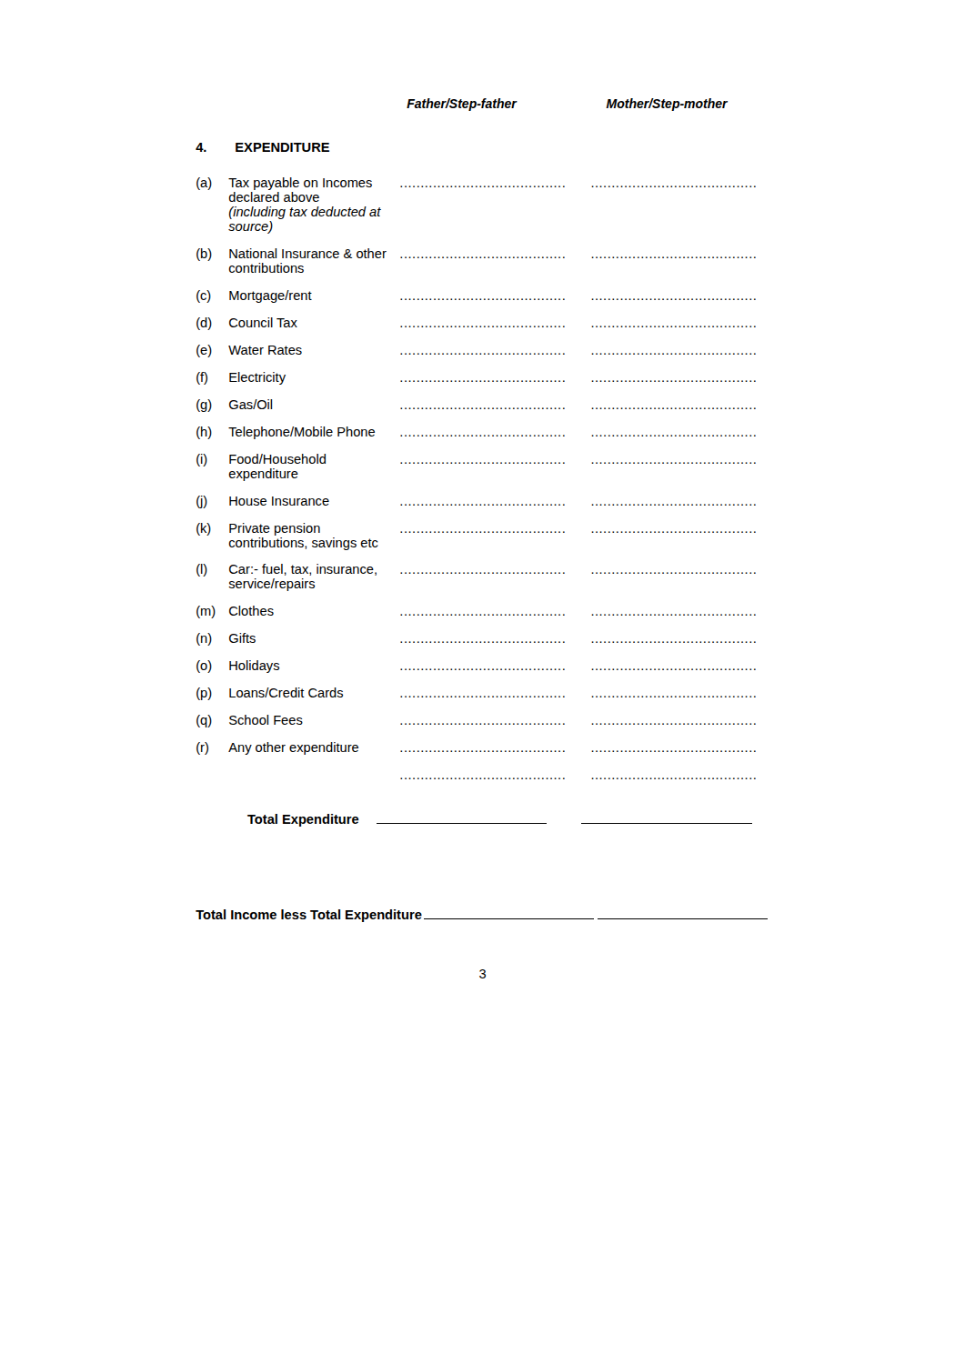Father/Step-father
Mother/Step-mother
4. EXPENDITURE
| (a) | Tax payable on Incomes declared above (including tax deducted at source) | ........................................ | ........................................ |
| (b) | National Insurance & other contributions | ........................................ | ........................................ |
| (c) | Mortgage/rent | ........................................ | ........................................ |
| (d) | Council Tax | ........................................ | ........................................ |
| (e) | Water Rates | ........................................ | ........................................ |
| (f) | Electricity | ........................................ | ........................................ |
| (g) | Gas/Oil | ........................................ | ........................................ |
| (h) | Telephone/Mobile Phone | ........................................ | ........................................ |
| (i) | Food/Household expenditure | ........................................ | ........................................ |
| (j) | House Insurance | ........................................ | ........................................ |
| (k) | Private pension contributions, savings etc | ........................................ | ........................................ |
| (l) | Car:- fuel, tax, insurance, service/repairs | ........................................ | ........................................ |
| (m) | Clothes | ........................................ | ........................................ |
| (n) | Gifts | ........................................ | ........................................ |
| (o) | Holidays | ........................................ | ........................................ |
| (p) | Loans/Credit Cards | ........................................ | ........................................ |
| (q) | School Fees | ........................................ | ........................................ |
| (r) | Any other expenditure | ........................................ | ........................................ |
| | | ........................................ | ........................................ |
| Total Expenditure | | |
| Total Income less Total Expenditure | | |
3